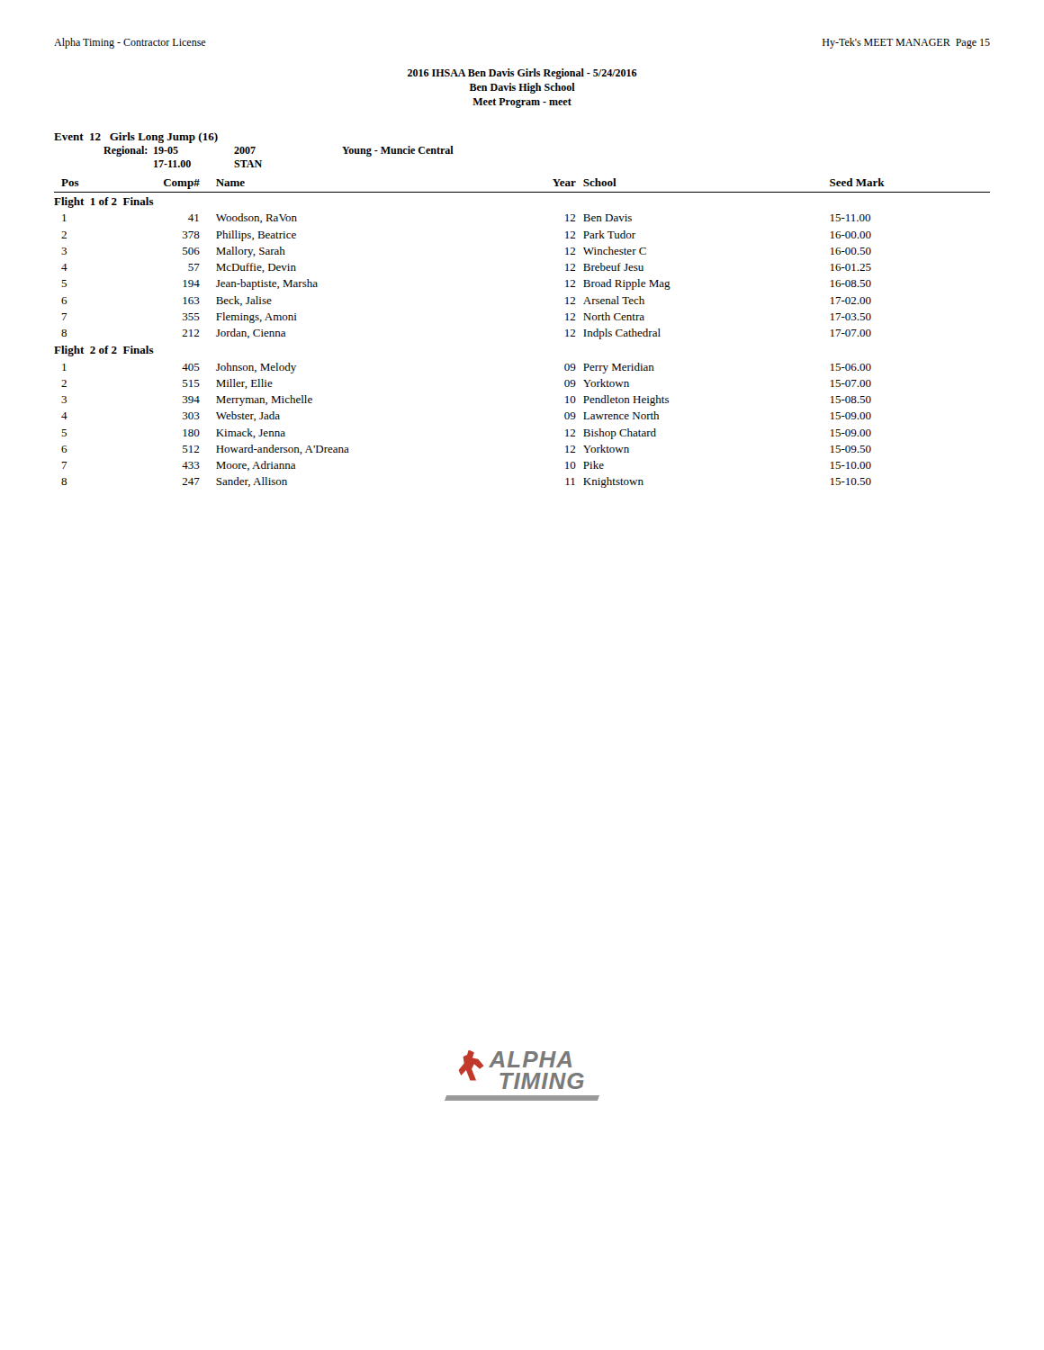Alpha Timing - Contractor License
Hy-Tek's MEET MANAGER Page 15
2016 IHSAA Ben Davis Girls Regional - 5/24/2016
Ben Davis High School
Meet Program - meet
Event 12 Girls Long Jump (16)
Regional: 19-05 2007 Young - Muncie Central
17-11.00 STAN
| Pos | Comp# | Name | Year | School | Seed Mark |
| --- | --- | --- | --- | --- | --- |
| Flight 1 of 2 Finals |
| 1 | 41 | Woodson, RaVon | 12 | Ben Davis | 15-11.00 |
| 2 | 378 | Phillips, Beatrice | 12 | Park Tudor | 16-00.00 |
| 3 | 506 | Mallory, Sarah | 12 | Winchester C | 16-00.50 |
| 4 | 57 | McDuffie, Devin | 12 | Brebeuf Jesu | 16-01.25 |
| 5 | 194 | Jean-baptiste, Marsha | 12 | Broad Ripple Mag | 16-08.50 |
| 6 | 163 | Beck, Jalise | 12 | Arsenal Tech | 17-02.00 |
| 7 | 355 | Flemings, Amoni | 12 | North Centra | 17-03.50 |
| 8 | 212 | Jordan, Cienna | 12 | Indpls Cathedral | 17-07.00 |
| Flight 2 of 2 Finals |
| 1 | 405 | Johnson, Melody | 09 | Perry Meridian | 15-06.00 |
| 2 | 515 | Miller, Ellie | 09 | Yorktown | 15-07.00 |
| 3 | 394 | Merryman, Michelle | 10 | Pendleton Heights | 15-08.50 |
| 4 | 303 | Webster, Jada | 09 | Lawrence North | 15-09.00 |
| 5 | 180 | Kimack, Jenna | 12 | Bishop Chatard | 15-09.00 |
| 6 | 512 | Howard-anderson, A'Dreana | 12 | Yorktown | 15-09.50 |
| 7 | 433 | Moore, Adrianna | 10 | Pike | 15-10.00 |
| 8 | 247 | Sander, Allison | 11 | Knightstown | 15-10.50 |
ALPHATIMING